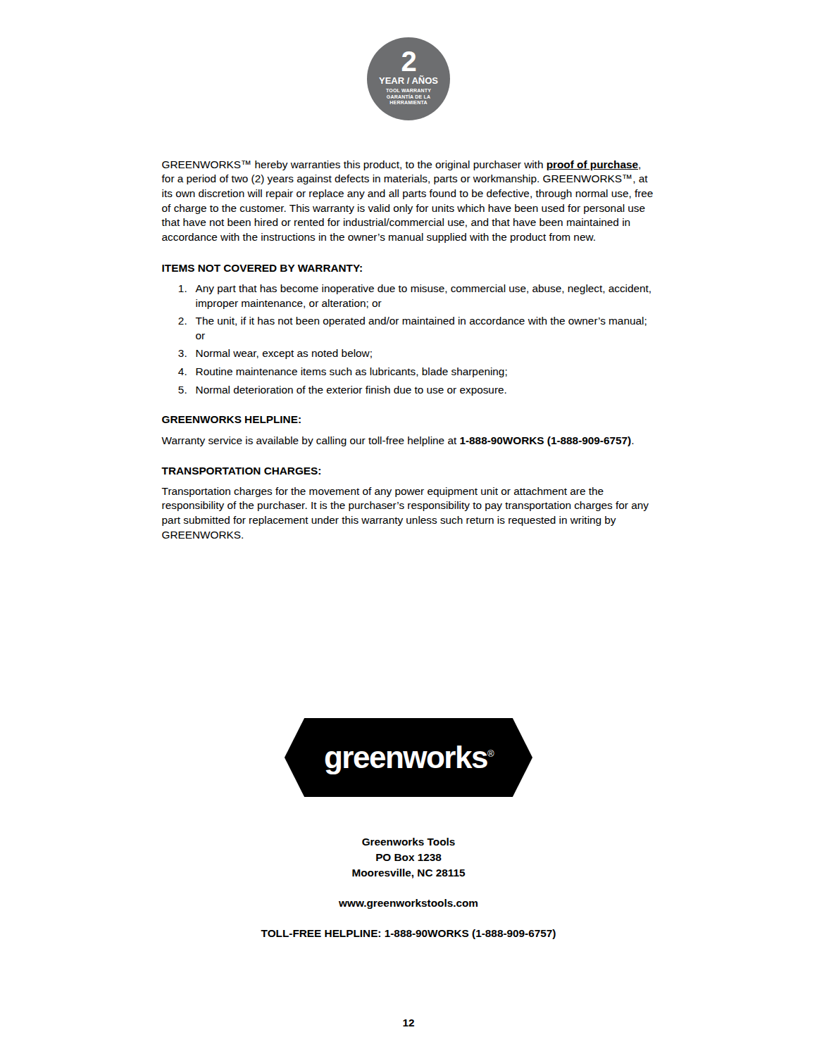2 YEAR / AÑOS TOOL WARRANTY
GARANTÍA DE LA
HERRAMIENTA
GREENWORKS™ hereby warranties this product, to the original purchaser with proof of purchase, for a period of two (2) years against defects in materials, parts or workmanship. GREENWORKS™, at its own discretion will repair or replace any and all parts found to be defective, through normal use, free of charge to the customer. This warranty is valid only for units which have been used for personal use that have not been hired or rented for industrial/commercial use, and that have been maintained in accordance with the instructions in the owner’s manual supplied with the product from new.
Items not covered by warranty:
Any part that has become inoperative due to misuse, commercial use, abuse, neglect, accident, improper maintenance, or alteration; or
The unit, if it has not been operated and/or maintained in accordance with the owner’s manual; or
Normal wear, except as noted below;
Routine maintenance items such as lubricants, blade sharpening;
Normal deterioration of the exterior finish due to use or exposure.
Greenworks helpline:
Warranty service is available by calling our toll-free helpline at 1-888-90WORKS (1-888-909-6757).
Transportation charges:
Transportation charges for the movement of any power equipment unit or attachment are the responsibility of the purchaser. It is the purchaser’s responsibility to pay transportation charges for any part submitted for replacement under this warranty unless such return is requested in writing by GREENWORKS.
greenworks®
Greenworks Tools
PO Box 1238
Mooresville, NC 28115
www.greenworkstools.com
TOLL-FREE HELPLINE: 1-888-90WORKS (1-888-909-6757)
12